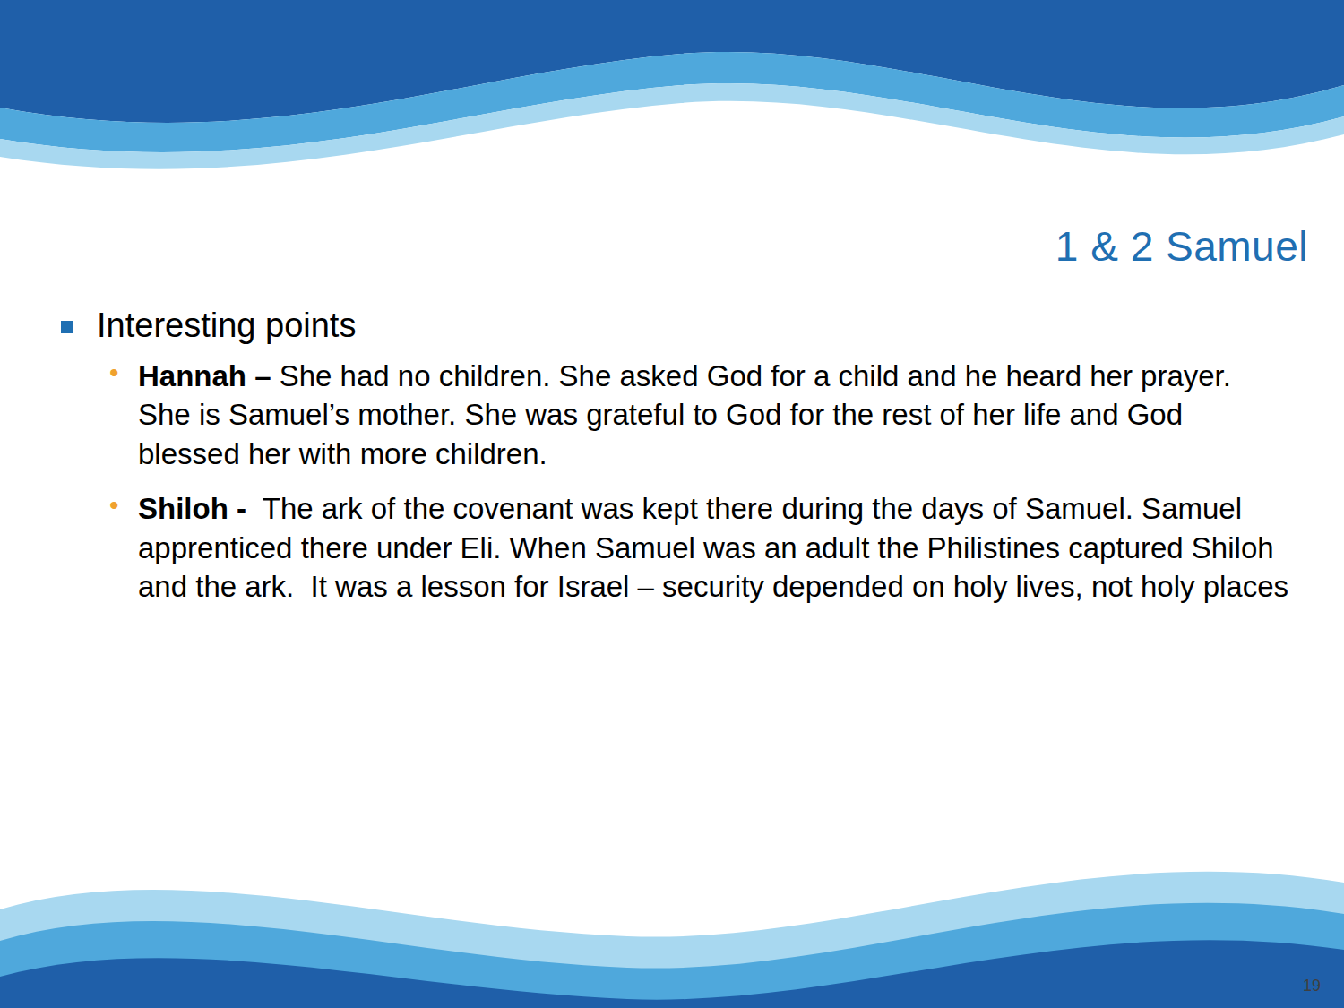1 & 2 Samuel
Interesting points
Hannah – She had no children. She asked God for a child and he heard her prayer. She is Samuel’s mother. She was grateful to God for the rest of her life and God blessed her with more children.
Shiloh - The ark of the covenant was kept there during the days of Samuel. Samuel apprenticed there under Eli. When Samuel was an adult the Philistines captured Shiloh and the ark. It was a lesson for Israel – security depended on holy lives, not holy places
19